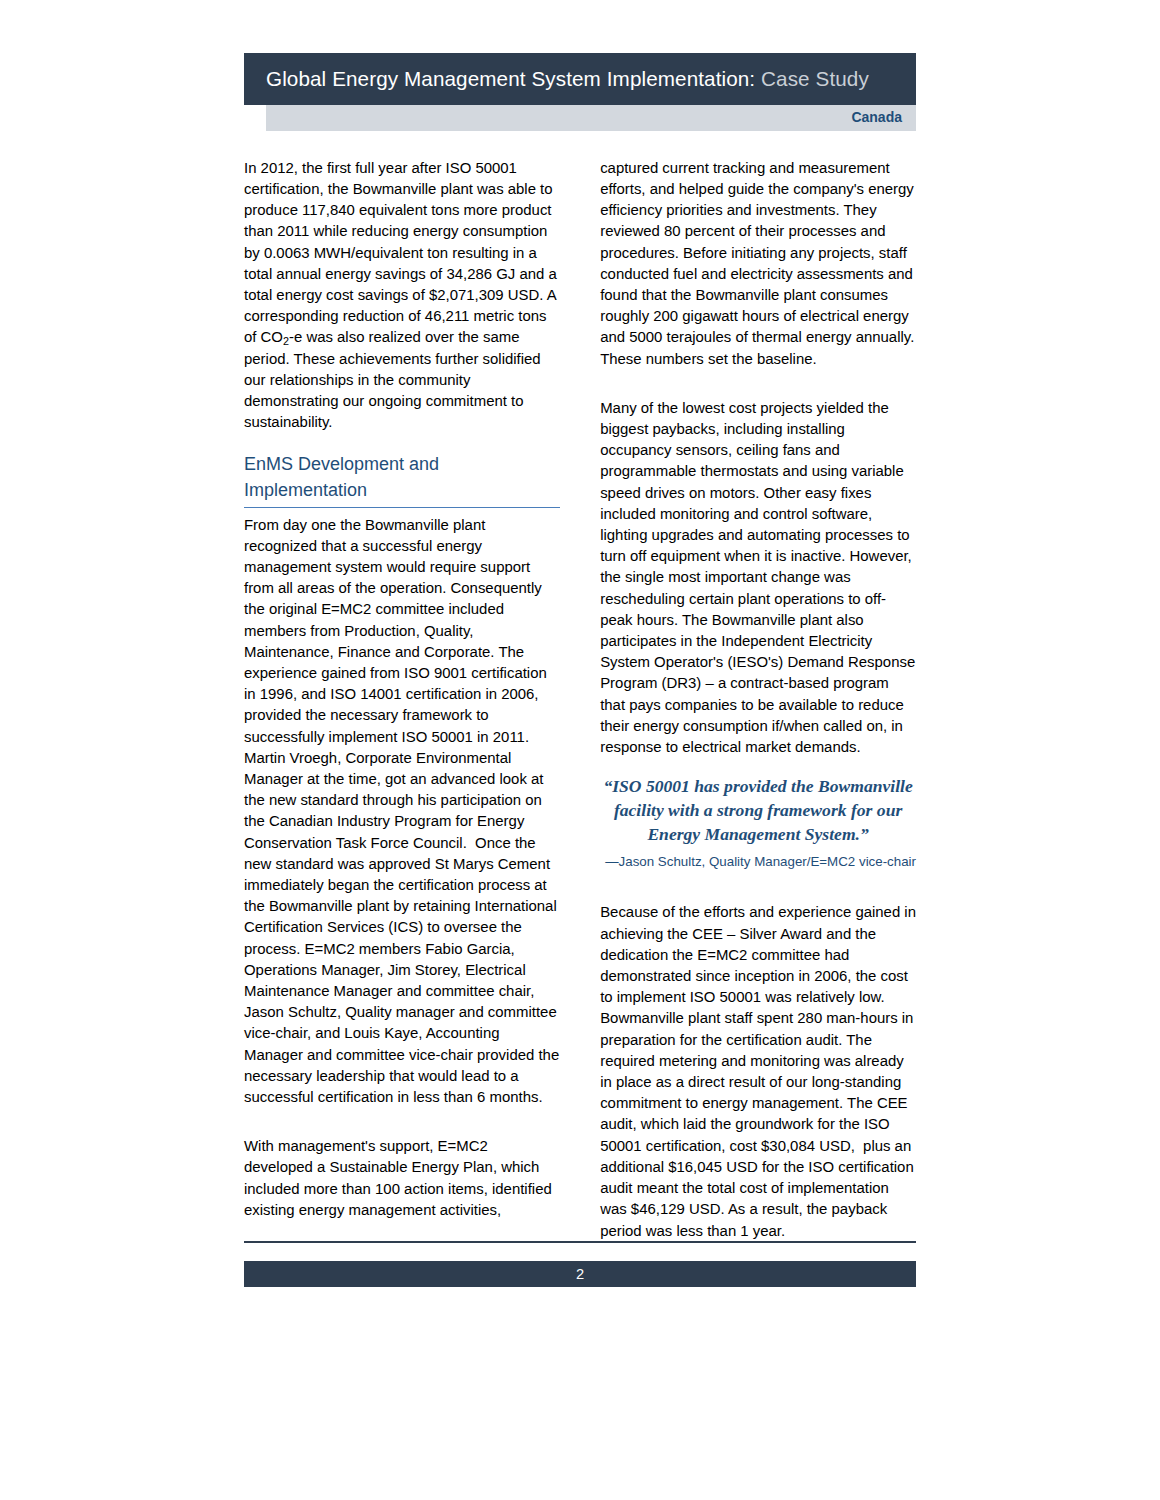Global Energy Management System Implementation: Case Study
Canada
In 2012, the first full year after ISO 50001 certification, the Bowmanville plant was able to produce 117,840 equivalent tons more product than 2011 while reducing energy consumption by 0.0063 MWH/equivalent ton resulting in a total annual energy savings of 34,286 GJ and a total energy cost savings of $2,071,309 USD. A corresponding reduction of 46,211 metric tons of CO2-e was also realized over the same period. These achievements further solidified our relationships in the community demonstrating our ongoing commitment to sustainability.
EnMS Development and Implementation
From day one the Bowmanville plant recognized that a successful energy management system would require support from all areas of the operation. Consequently the original E=MC2 committee included members from Production, Quality, Maintenance, Finance and Corporate. The experience gained from ISO 9001 certification in 1996, and ISO 14001 certification in 2006, provided the necessary framework to successfully implement ISO 50001 in 2011. Martin Vroegh, Corporate Environmental Manager at the time, got an advanced look at the new standard through his participation on the Canadian Industry Program for Energy Conservation Task Force Council. Once the new standard was approved St Marys Cement immediately began the certification process at the Bowmanville plant by retaining International Certification Services (ICS) to oversee the process. E=MC2 members Fabio Garcia, Operations Manager, Jim Storey, Electrical Maintenance Manager and committee chair, Jason Schultz, Quality manager and committee vice-chair, and Louis Kaye, Accounting Manager and committee vice-chair provided the necessary leadership that would lead to a successful certification in less than 6 months.
With management's support, E=MC2 developed a Sustainable Energy Plan, which included more than 100 action items, identified existing energy management activities, captured current tracking and measurement efforts, and helped guide the company's energy efficiency priorities and investments. They reviewed 80 percent of their processes and procedures. Before initiating any projects, staff conducted fuel and electricity assessments and found that the Bowmanville plant consumes roughly 200 gigawatt hours of electrical energy and 5000 terajoules of thermal energy annually. These numbers set the baseline.
Many of the lowest cost projects yielded the biggest paybacks, including installing occupancy sensors, ceiling fans and programmable thermostats and using variable speed drives on motors. Other easy fixes included monitoring and control software, lighting upgrades and automating processes to turn off equipment when it is inactive. However, the single most important change was rescheduling certain plant operations to off-peak hours. The Bowmanville plant also participates in the Independent Electricity System Operator's (IESO's) Demand Response Program (DR3) – a contract-based program that pays companies to be available to reduce their energy consumption if/when called on, in response to electrical market demands.
“ISO 50001 has provided the Bowmanville facility with a strong framework for our Energy Management System.”
—Jason Schultz, Quality Manager/E=MC2 vice-chair
Because of the efforts and experience gained in achieving the CEE – Silver Award and the dedication the E=MC2 committee had demonstrated since inception in 2006, the cost to implement ISO 50001 was relatively low. Bowmanville plant staff spent 280 man-hours in preparation for the certification audit. The required metering and monitoring was already in place as a direct result of our long-standing commitment to energy management. The CEE audit, which laid the groundwork for the ISO 50001 certification, cost $30,084 USD, plus an additional $16,045 USD for the ISO certification audit meant the total cost of implementation was $46,129 USD. As a result, the payback period was less than 1 year.
2